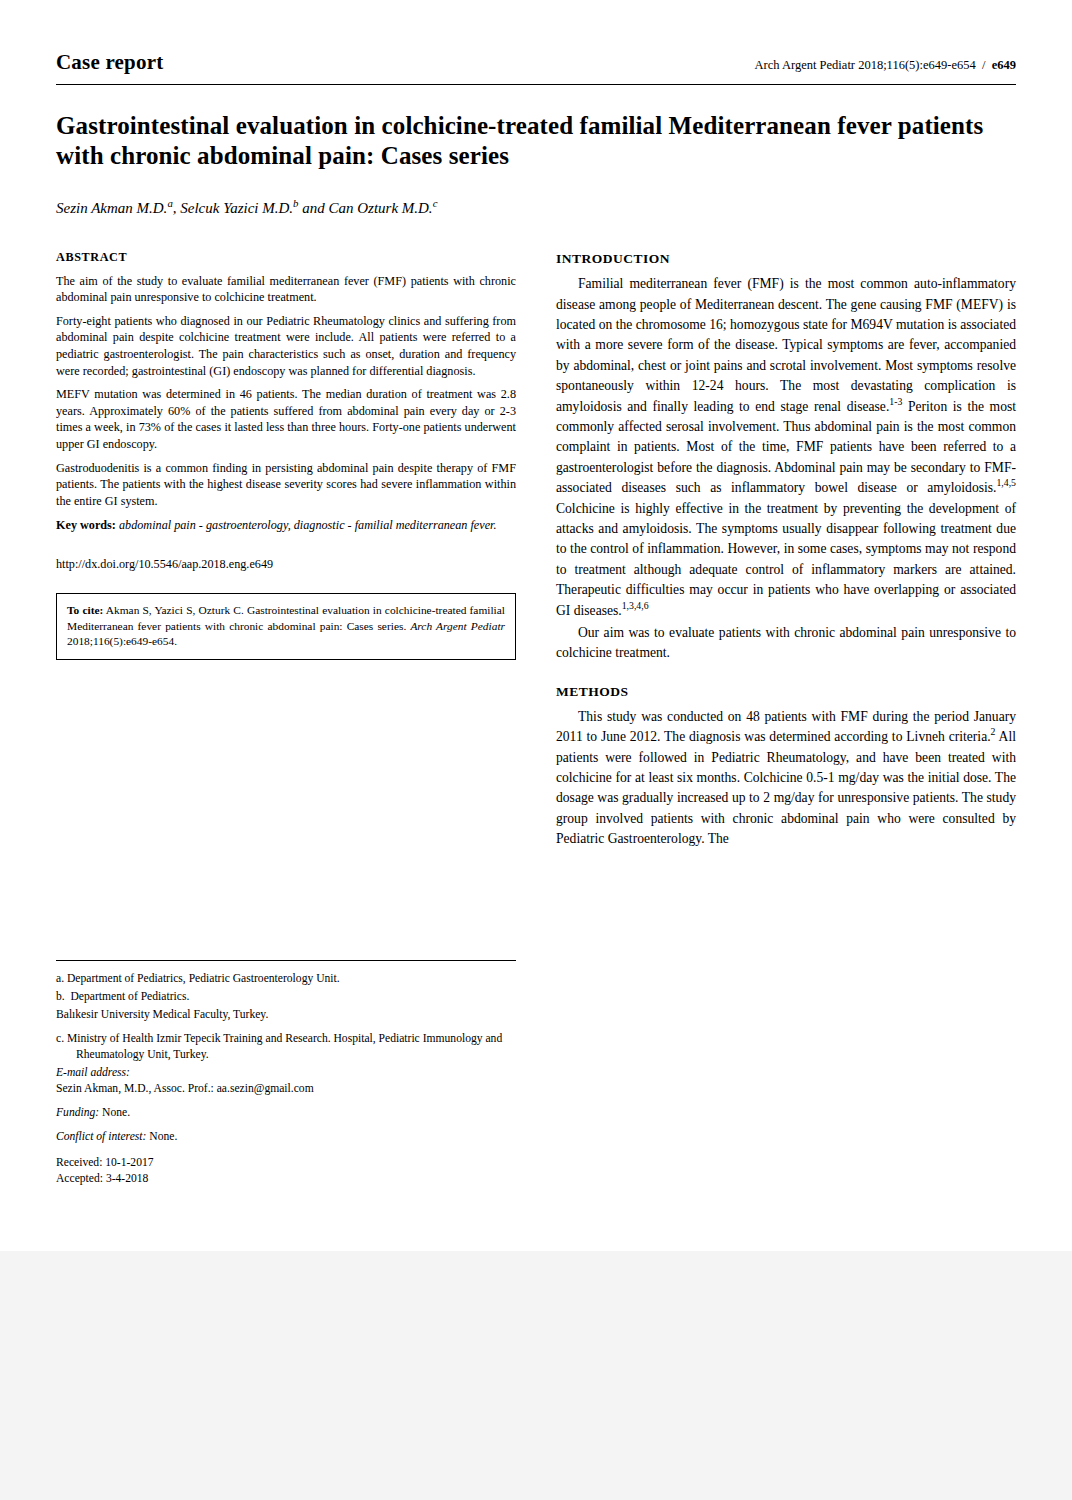Case report
Arch Argent Pediatr 2018;116(5):e649-e654 / e649
Gastrointestinal evaluation in colchicine-treated familial Mediterranean fever patients with chronic abdominal pain: Cases series
Sezin Akman M.D.a, Selcuk Yazici M.D.b and Can Ozturk M.D.c
ABSTRACT
The aim of the study to evaluate familial mediterranean fever (FMF) patients with chronic abdominal pain unresponsive to colchicine treatment.
Forty-eight patients who diagnosed in our Pediatric Rheumatology clinics and suffering from abdominal pain despite colchicine treatment were include. All patients were referred to a pediatric gastroenterologist. The pain characteristics such as onset, duration and frequency were recorded; gastrointestinal (GI) endoscopy was planned for differential diagnosis.
MEFV mutation was determined in 46 patients. The median duration of treatment was 2.8 years. Approximately 60% of the patients suffered from abdominal pain every day or 2-3 times a week, in 73% of the cases it lasted less than three hours. Forty-one patients underwent upper GI endoscopy.
Gastroduodenitis is a common finding in persisting abdominal pain despite therapy of FMF patients. The patients with the highest disease severity scores had severe inflammation within the entire GI system.
Key words: abdominal pain - gastroenterology, diagnostic - familial mediterranean fever.
http://dx.doi.org/10.5546/aap.2018.eng.e649
To cite: Akman S, Yazici S, Ozturk C. Gastrointestinal evaluation in colchicine-treated familial Mediterranean fever patients with chronic abdominal pain: Cases series. Arch Argent Pediatr 2018;116(5):e649-e654.
a. Department of Pediatrics, Pediatric Gastroenterology Unit.
b. Department of Pediatrics.
Balıkesir University Medical Faculty, Turkey.
c. Ministry of Health Izmir Tepecik Training and Research. Hospital, Pediatric Immunology and Rheumatology Unit, Turkey.
E-mail address:
Sezin Akman, M.D., Assoc. Prof.: aa.sezin@gmail.com
Funding: None.
Conflict of interest: None.
Received: 10-1-2017
Accepted: 3-4-2018
INTRODUCTION
Familial mediterranean fever (FMF) is the most common auto-inflammatory disease among people of Mediterranean descent. The gene causing FMF (MEFV) is located on the chromosome 16; homozygous state for M694V mutation is associated with a more severe form of the disease. Typical symptoms are fever, accompanied by abdominal, chest or joint pains and scrotal involvement. Most symptoms resolve spontaneously within 12-24 hours. The most devastating complication is amyloidosis and finally leading to end stage renal disease.1-3 Periton is the most commonly affected serosal involvement. Thus abdominal pain is the most common complaint in patients. Most of the time, FMF patients have been referred to a gastroenterologist before the diagnosis. Abdominal pain may be secondary to FMF-associated diseases such as inflammatory bowel disease or amyloidosis.1,4,5 Colchicine is highly effective in the treatment by preventing the development of attacks and amyloidosis. The symptoms usually disappear following treatment due to the control of inflammation. However, in some cases, symptoms may not respond to treatment although adequate control of inflammatory markers are attained. Therapeutic difficulties may occur in patients who have overlapping or associated GI diseases.1,3,4,6
Our aim was to evaluate patients with chronic abdominal pain unresponsive to colchicine treatment.
METHODS
This study was conducted on 48 patients with FMF during the period January 2011 to June 2012. The diagnosis was determined according to Livneh criteria.2 All patients were followed in Pediatric Rheumatology, and have been treated with colchicine for at least six months. Colchicine 0.5-1 mg/day was the initial dose. The dosage was gradually increased up to 2 mg/day for unresponsive patients. The study group involved patients with chronic abdominal pain who were consulted by Pediatric Gastroenterology. The